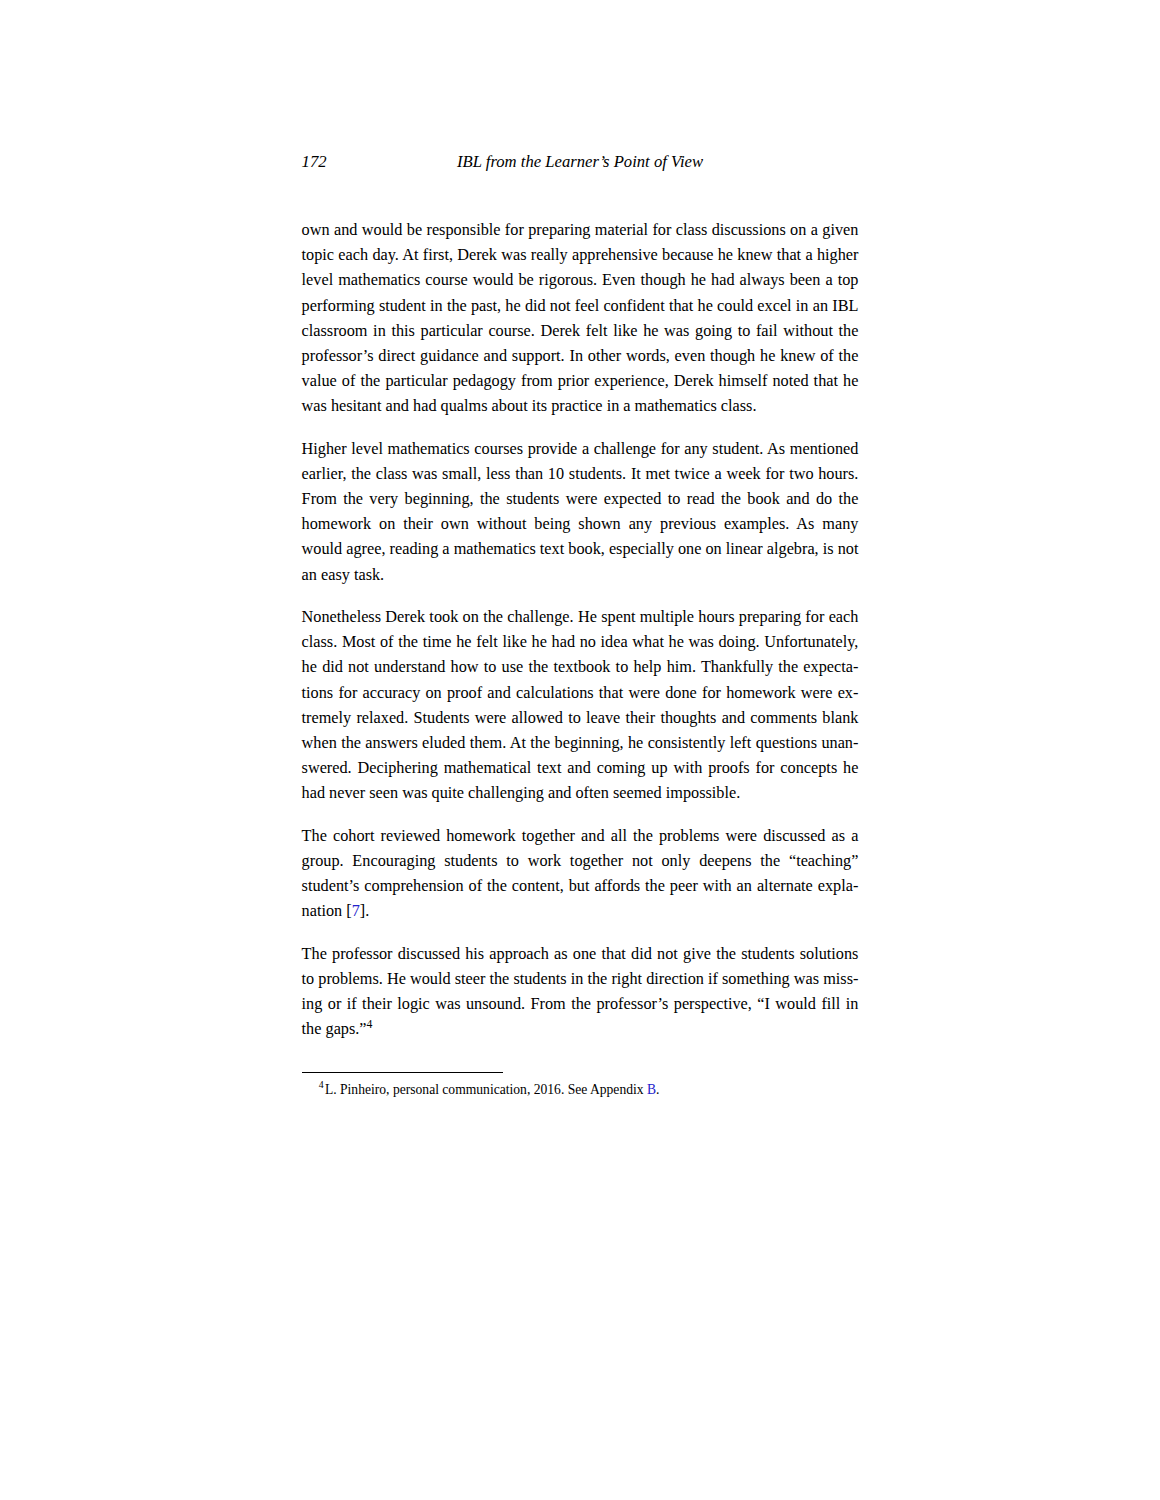172 IBL from the Learner’s Point of View
own and would be responsible for preparing material for class discussions on a given topic each day. At first, Derek was really apprehensive because he knew that a higher level mathematics course would be rigorous. Even though he had always been a top performing student in the past, he did not feel confident that he could excel in an IBL classroom in this particular course. Derek felt like he was going to fail without the professor’s direct guidance and support. In other words, even though he knew of the value of the particular pedagogy from prior experience, Derek himself noted that he was hesitant and had qualms about its practice in a mathematics class.
Higher level mathematics courses provide a challenge for any student. As mentioned earlier, the class was small, less than 10 students. It met twice a week for two hours. From the very beginning, the students were expected to read the book and do the homework on their own without being shown any previous examples. As many would agree, reading a mathematics text book, especially one on linear algebra, is not an easy task.
Nonetheless Derek took on the challenge. He spent multiple hours preparing for each class. Most of the time he felt like he had no idea what he was doing. Unfortunately, he did not understand how to use the textbook to help him. Thankfully the expectations for accuracy on proof and calculations that were done for homework were extremely relaxed. Students were allowed to leave their thoughts and comments blank when the answers eluded them. At the beginning, he consistently left questions unanswered. Deciphering mathematical text and coming up with proofs for concepts he had never seen was quite challenging and often seemed impossible.
The cohort reviewed homework together and all the problems were discussed as a group. Encouraging students to work together not only deepens the “teaching” student’s comprehension of the content, but affords the peer with an alternate explanation [7].
The professor discussed his approach as one that did not give the students solutions to problems. He would steer the students in the right direction if something was missing or if their logic was unsound. From the professor’s perspective, “I would fill in the gaps.”4
4L. Pinheiro, personal communication, 2016. See Appendix B.